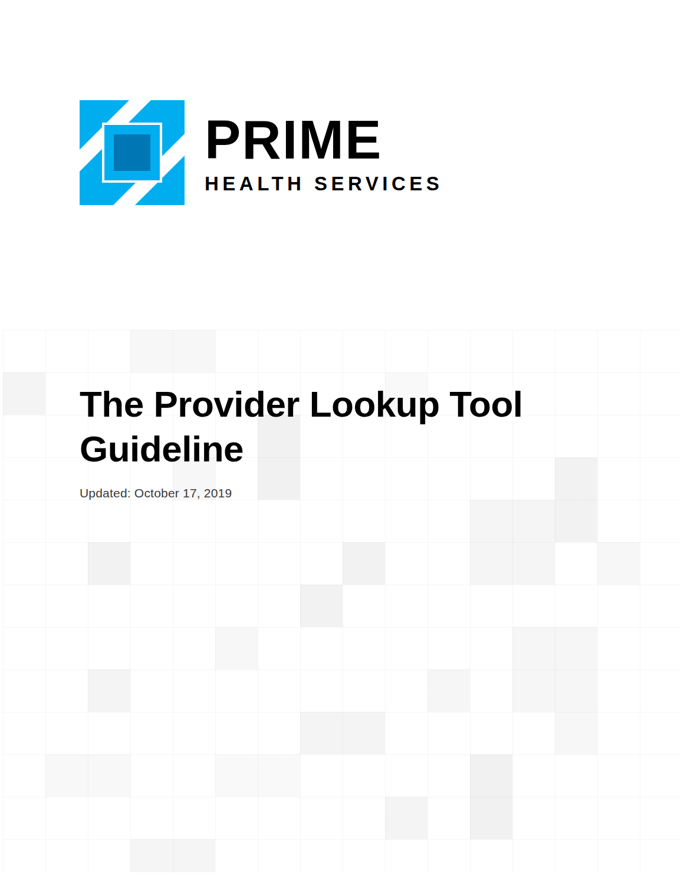PRIME HEALTH SERVICES
The Provider Lookup Tool Guideline
Updated: October 17, 2019